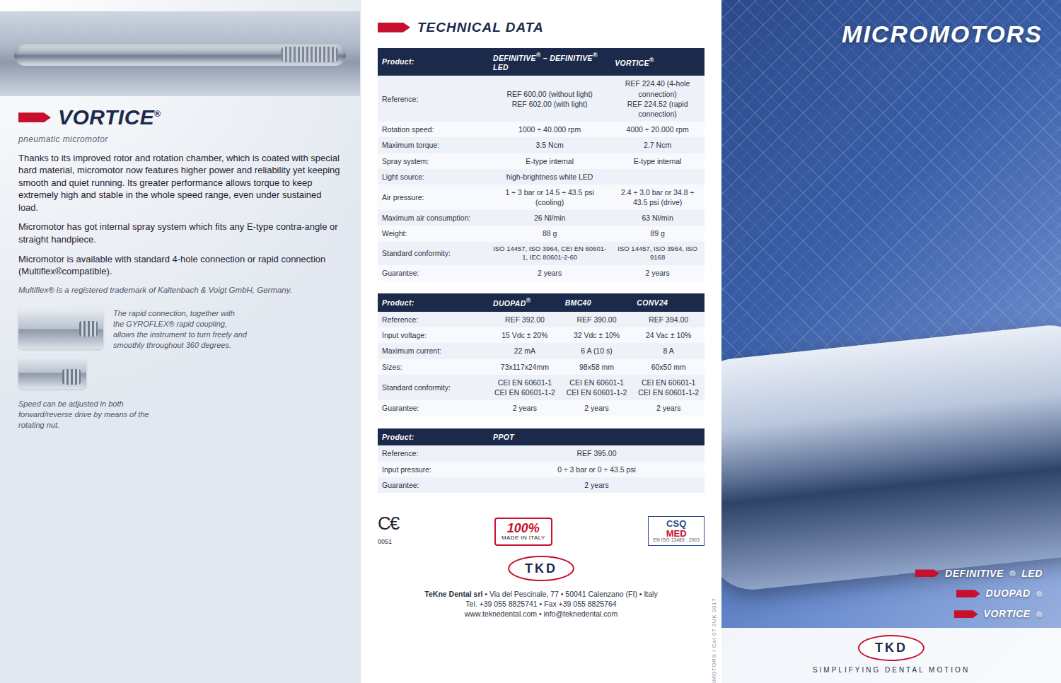VORTICE®
pneumatic micromotor
Thanks to its improved rotor and rotation chamber, which is coated with special hard material, micromotor now features higher power and reliability yet keeping smooth and quiet running. Its greater performance allows torque to keep extremely high and stable in the whole speed range, even under sustained load.
Micromotor has got internal spray system which fits any E-type contra-angle or straight handpiece.
Micromotor is available with standard 4-hole connection or rapid connection (Multiflex®compatible).
Multiflex® is a registered trademark of Kaltenbach & Voigt GmbH, Germany.
The rapid connection, together with the GYROFLEX® rapid coupling, allows the instrument to turn freely and smoothly throughout 360 degrees.
Speed can be adjusted in both forward/reverse drive by means of the rotating nut.
TECHNICAL DATA
Definitive and Vortice micromotors
| Product: | DEFINITIVE ® – DEFINITIVE ® LED | VORTICE ® |
| --- | --- | --- |
| Reference: | REF 600.00 (without light) REF 602.00 (with light) | REF 224.40 (4-hole connection) REF 224.52 (rapid connection) |
| Rotation speed: | 1000 ÷ 40.000 rpm | 4000 ÷ 20.000 rpm |
| Maximum torque: | 3.5 Ncm | 2.7 Ncm |
| Spray system: | E-type internal | E-type internal |
| Light source: | high-brightness white LED | |
| Air pressure: | 1 ÷ 3 bar or 14.5 ÷ 43.5 psi (cooling) | 2.4 ÷ 3.0 bar or 34.8 ÷ 43.5 psi (drive) |
| Maximum air consumption: | 26 Nl/min | 63 Nl/min |
| Weight: | 88 g | 89 g |
| Standard conformity: | ISO 14457, ISO 3964, CEI EN 60601-1, IEC 80601-2-60 | ISO 14457, ISO 3964, ISO 9168 |
| Guarantee: | 2 years | 2 years |
Duopad, BMC40 and Conv24 control units
| Product: | DUOPAD ® | BMC40 | CONV24 |
| --- | --- | --- | --- |
| Reference: | REF 392.00 | REF 390.00 | REF 394.00 |
| Input voltage: | 15 Vdc ± 20% | 32 Vdc ± 10% | 24 Vac ± 10% |
| Maximum current: | 22 mA | 6 A (10 s) | 8 A |
| Sizes: | 73x117x24mm | 98x58 mm | 60x50 mm |
| Standard conformity: | CEI EN 60601-1 CEI EN 60601-1-2 | CEI EN 60601-1 CEI EN 60601-1-2 | CEI EN 60601-1 CEI EN 60601-1-2 |
| Guarantee: | 2 years | 2 years | 2 years |
PPOT
| Product: | PPOT |
| --- | --- |
| Reference: | REF 395.00 |
| Input pressure: | 0 ÷ 3 bar or 0 ÷ 43.5 psi |
| Guarantee: | 2 years |
C€0051
100%
Made in Italy
CSQ
MED
EN ISO 13485 : 2003
TKD
TeKne Dental srl • Via del Pescinale, 77 • 50041 Calenzano (FI) • Italy
Tel. +39 055 8825741 • Fax +39 055 8825764
www.teknedental.com • info@teknedental.com
MICROMOTORS / Cat 07 2UK 2017
MICROMOTORS
DEFINITIVE® LED
DUOPAD®
VORTICE®
TKD
Simplifying Dental Motion